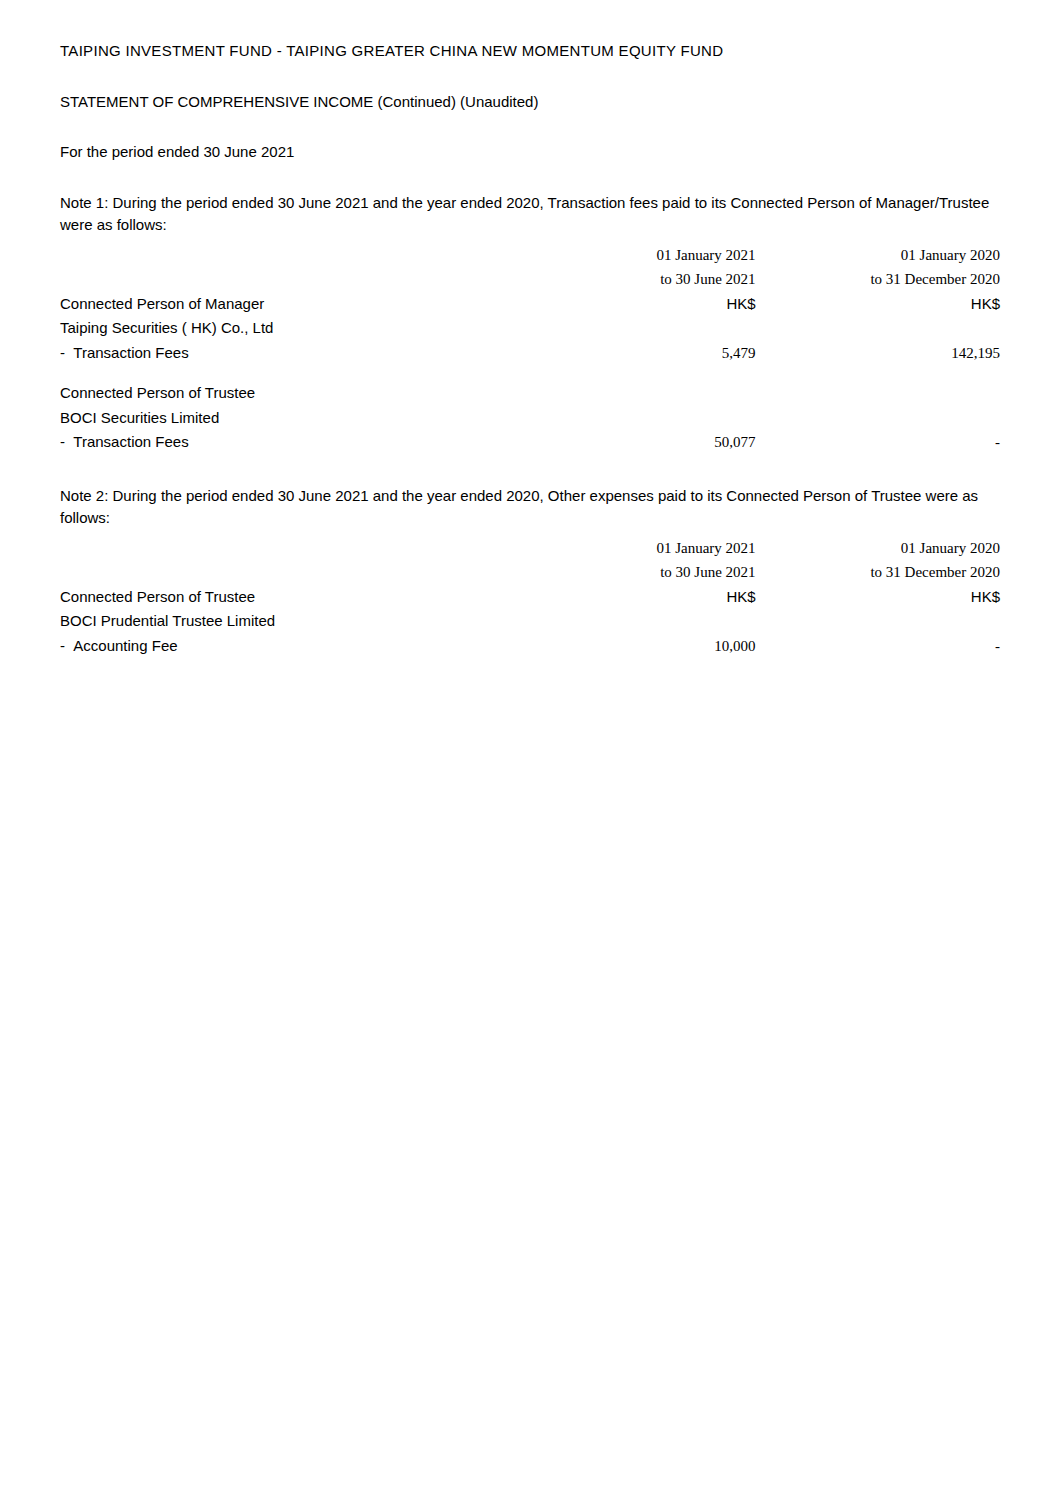TAIPING INVESTMENT FUND - TAIPING GREATER CHINA NEW MOMENTUM EQUITY FUND
STATEMENT OF COMPREHENSIVE INCOME (Continued) (Unaudited)
For the period ended 30 June 2021
Note 1: During the period ended 30 June 2021 and the year ended 2020, Transaction fees paid to its Connected Person of Manager/Trustee were as follows:
| | 01 January 2021 | 01 January 2020 |
| | to 30 June 2021 | to 31 December 2020 |
| Connected Person of Manager | HK$ | HK$ |
| Taiping Securities ( HK) Co., Ltd | | |
| - Transaction Fees | 5,479 | 142,195 |
| Connected Person of Trustee | | |
| BOCI Securities Limited | | |
| - Transaction Fees | 50,077 | - |
Note 2: During the period ended 30 June 2021 and the year ended 2020, Other expenses paid to its Connected Person of Trustee were as follows:
| | 01 January 2021 | 01 January 2020 |
| | to 30 June 2021 | to 31 December 2020 |
| Connected Person of Trustee | HK$ | HK$ |
| BOCI Prudential Trustee Limited | | |
| - Accounting Fee | 10,000 | - |